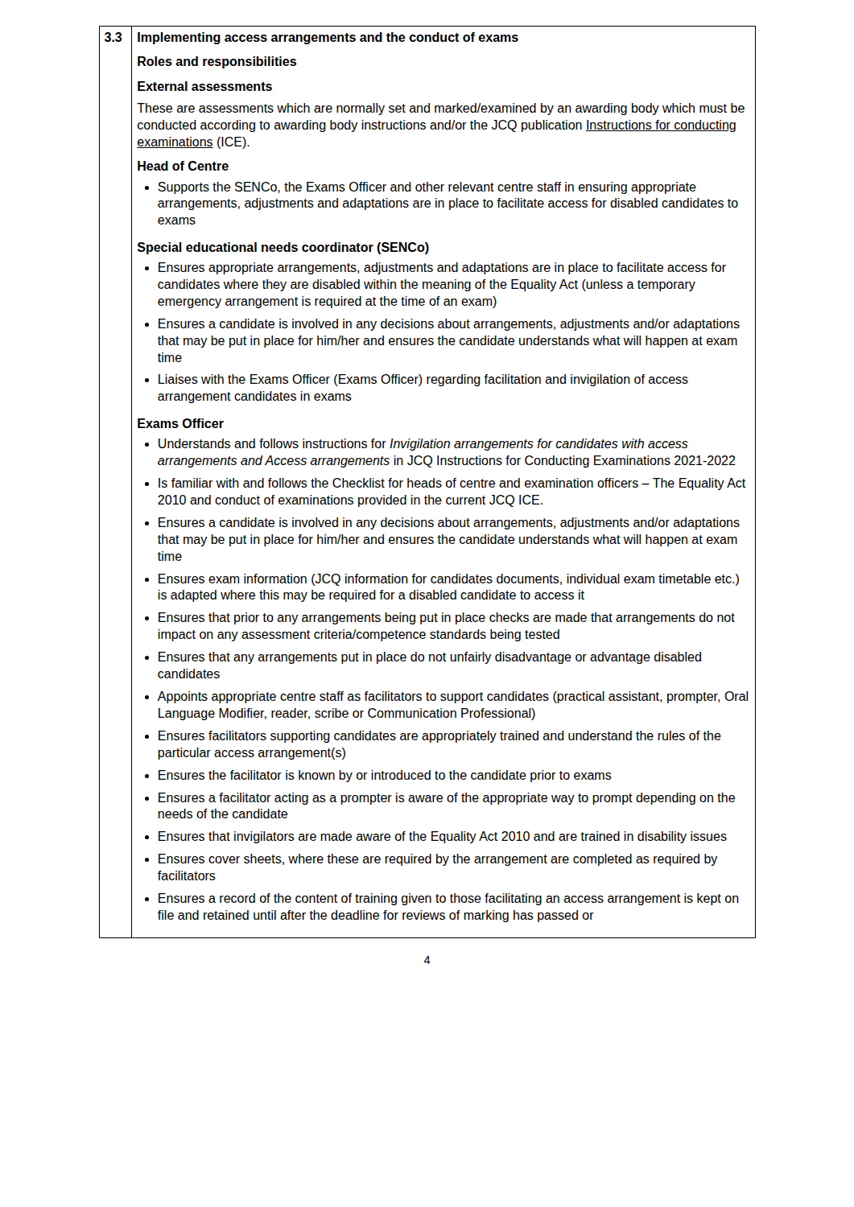| 3.3 | Implementing access arrangements and the conduct of exams Roles and responsibilities External assessments These are assessments which are normally set and marked/examined by an awarding body which must be conducted according to awarding body instructions and/or the JCQ publication Instructions for conducting examinations (ICE). Head of Centre Supports the SENCo, the Exams Officer and other relevant centre staff in ensuring appropriate arrangements, adjustments and adaptations are in place to facilitate access for disabled candidates to exams Special educational needs coordinator (SENCo) Ensures appropriate arrangements, adjustments and adaptations are in place to facilitate access for candidates where they are disabled within the meaning of the Equality Act (unless a temporary emergency arrangement is required at the time of an exam) Ensures a candidate is involved in any decisions about arrangements, adjustments and/or adaptations that may be put in place for him/her and ensures the candidate understands what will happen at exam time Liaises with the Exams Officer (Exams Officer) regarding facilitation and invigilation of access arrangement candidates in exams Exams Officer Understands and follows instructions for Invigilation arrangements for candidates with access arrangements and Access arrangements in JCQ Instructions for Conducting Examinations 2021-2022 Is familiar with and follows the Checklist for heads of centre and examination officers – The Equality Act 2010 and conduct of examinations provided in the current JCQ ICE. Ensures a candidate is involved in any decisions about arrangements, adjustments and/or adaptations that may be put in place for him/her and ensures the candidate understands what will happen at exam time Ensures exam information (JCQ information for candidates documents, individual exam timetable etc.) is adapted where this may be required for a disabled candidate to access it Ensures that prior to any arrangements being put in place checks are made that arrangements do not impact on any assessment criteria/competence standards being tested Ensures that any arrangements put in place do not unfairly disadvantage or advantage disabled candidates Appoints appropriate centre staff as facilitators to support candidates (practical assistant, prompter, Oral Language Modifier, reader, scribe or Communication Professional) Ensures facilitators supporting candidates are appropriately trained and understand the rules of the particular access arrangement(s) Ensures the facilitator is known by or introduced to the candidate prior to exams Ensures a facilitator acting as a prompter is aware of the appropriate way to prompt depending on the needs of the candidate Ensures that invigilators are made aware of the Equality Act 2010 and are trained in disability issues Ensures cover sheets, where these are required by the arrangement are completed as required by facilitators Ensures a record of the content of training given to those facilitating an access arrangement is kept on file and retained until after the deadline for reviews of marking has passed or |
4